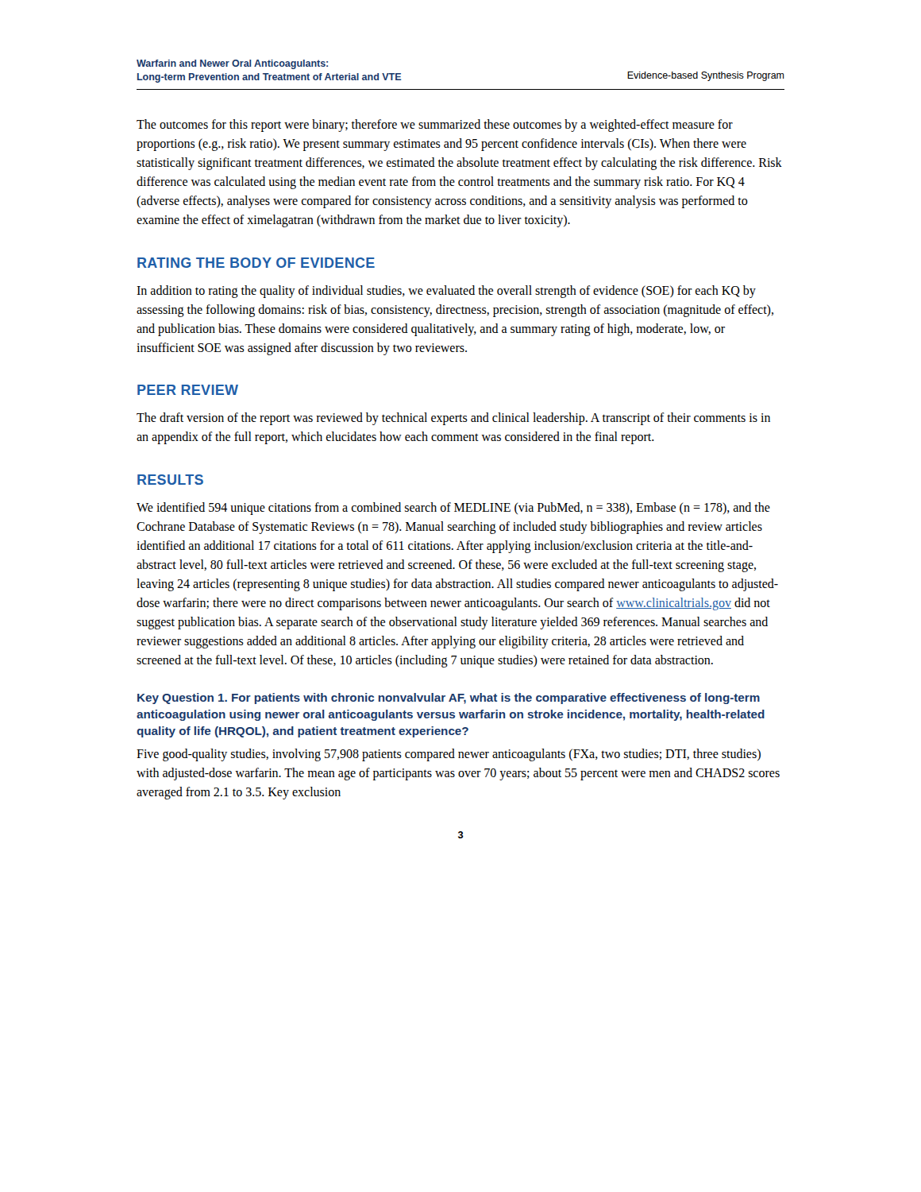Warfarin and Newer Oral Anticoagulants:
Long-term Prevention and Treatment of Arterial and VTE
Evidence-based Synthesis Program
The outcomes for this report were binary; therefore we summarized these outcomes by a weighted-effect measure for proportions (e.g., risk ratio). We present summary estimates and 95 percent confidence intervals (CIs). When there were statistically significant treatment differences, we estimated the absolute treatment effect by calculating the risk difference. Risk difference was calculated using the median event rate from the control treatments and the summary risk ratio. For KQ 4 (adverse effects), analyses were compared for consistency across conditions, and a sensitivity analysis was performed to examine the effect of ximelagatran (withdrawn from the market due to liver toxicity).
RATING THE BODY OF EVIDENCE
In addition to rating the quality of individual studies, we evaluated the overall strength of evidence (SOE) for each KQ by assessing the following domains: risk of bias, consistency, directness, precision, strength of association (magnitude of effect), and publication bias. These domains were considered qualitatively, and a summary rating of high, moderate, low, or insufficient SOE was assigned after discussion by two reviewers.
PEER REVIEW
The draft version of the report was reviewed by technical experts and clinical leadership. A transcript of their comments is in an appendix of the full report, which elucidates how each comment was considered in the final report.
RESULTS
We identified 594 unique citations from a combined search of MEDLINE (via PubMed, n = 338), Embase (n = 178), and the Cochrane Database of Systematic Reviews (n = 78). Manual searching of included study bibliographies and review articles identified an additional 17 citations for a total of 611 citations. After applying inclusion/exclusion criteria at the title-and-abstract level, 80 full-text articles were retrieved and screened. Of these, 56 were excluded at the full-text screening stage, leaving 24 articles (representing 8 unique studies) for data abstraction. All studies compared newer anticoagulants to adjusted-dose warfarin; there were no direct comparisons between newer anticoagulants. Our search of www.clinicaltrials.gov did not suggest publication bias. A separate search of the observational study literature yielded 369 references. Manual searches and reviewer suggestions added an additional 8 articles. After applying our eligibility criteria, 28 articles were retrieved and screened at the full-text level. Of these, 10 articles (including 7 unique studies) were retained for data abstraction.
Key Question 1. For patients with chronic nonvalvular AF, what is the comparative effectiveness of long-term anticoagulation using newer oral anticoagulants versus warfarin on stroke incidence, mortality, health-related quality of life (HRQOL), and patient treatment experience?
Five good-quality studies, involving 57,908 patients compared newer anticoagulants (FXa, two studies; DTI, three studies) with adjusted-dose warfarin. The mean age of participants was over 70 years; about 55 percent were men and CHADS2 scores averaged from 2.1 to 3.5. Key exclusion
3